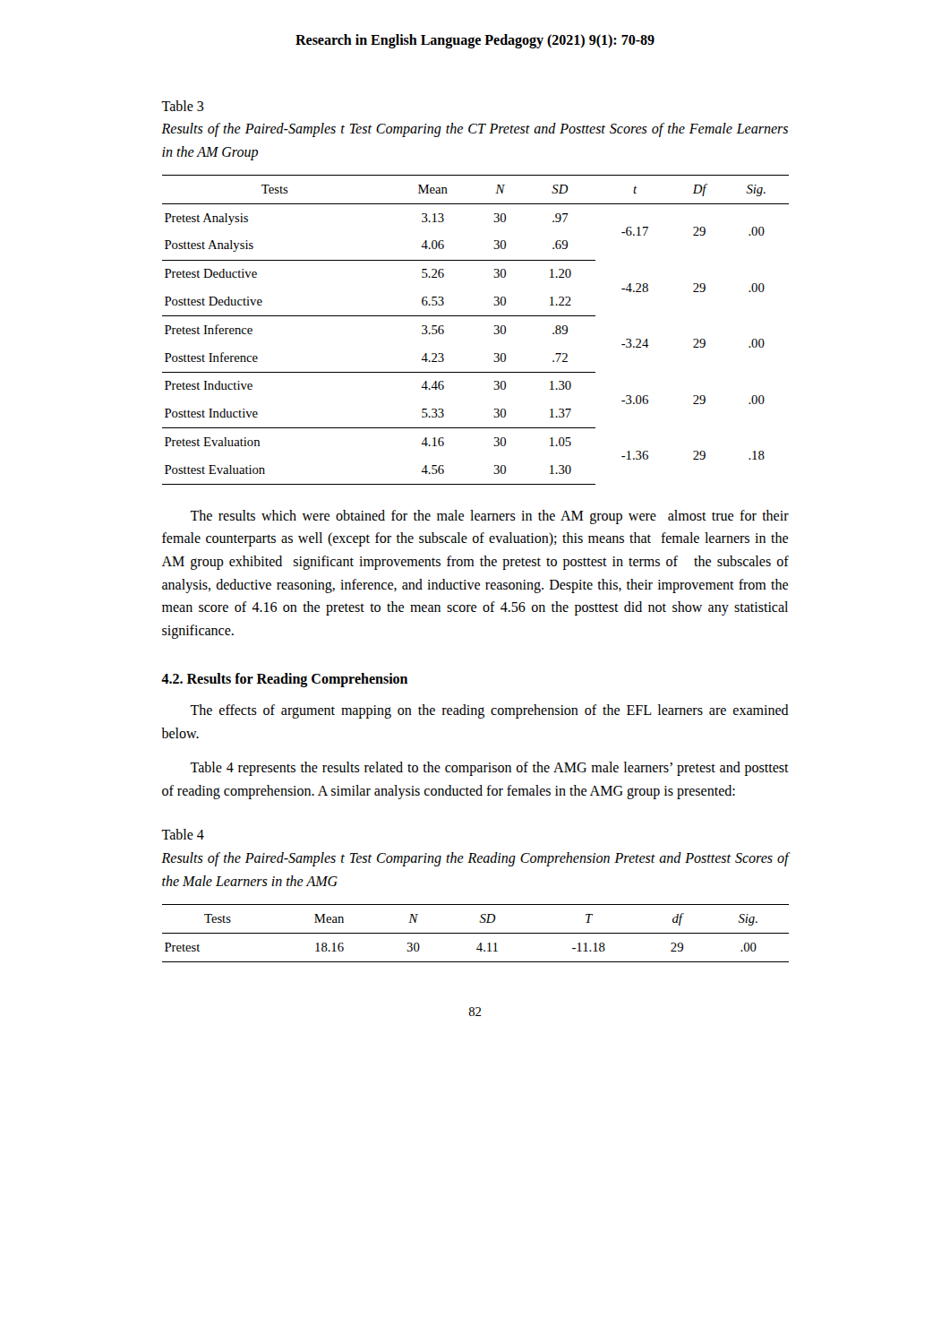Research in English Language Pedagogy (2021) 9(1): 70-89
Table 3
Results of the Paired-Samples t Test Comparing the CT Pretest and Posttest Scores of the Female Learners in the AM Group
| Tests | Mean | N | SD | t | Df | Sig. |
| --- | --- | --- | --- | --- | --- | --- |
| Pretest Analysis | 3.13 | 30 | .97 | -6.17 | 29 | .00 |
| Posttest Analysis | 4.06 | 30 | .69 |
| Pretest Deductive | 5.26 | 30 | 1.20 | -4.28 | 29 | .00 |
| Posttest Deductive | 6.53 | 30 | 1.22 |
| Pretest Inference | 3.56 | 30 | .89 | -3.24 | 29 | .00 |
| Posttest Inference | 4.23 | 30 | .72 |
| Pretest Inductive | 4.46 | 30 | 1.30 | -3.06 | 29 | .00 |
| Posttest Inductive | 5.33 | 30 | 1.37 |
| Pretest Evaluation | 4.16 | 30 | 1.05 | -1.36 | 29 | .18 |
| Posttest Evaluation | 4.56 | 30 | 1.30 |
The results which were obtained for the male learners in the AM group were almost true for their female counterparts as well (except for the subscale of evaluation); this means that female learners in the AM group exhibited significant improvements from the pretest to posttest in terms of the subscales of analysis, deductive reasoning, inference, and inductive reasoning. Despite this, their improvement from the mean score of 4.16 on the pretest to the mean score of 4.56 on the posttest did not show any statistical significance.
4.2. Results for Reading Comprehension
The effects of argument mapping on the reading comprehension of the EFL learners are examined below.
Table 4 represents the results related to the comparison of the AMG male learners’ pretest and posttest of reading comprehension. A similar analysis conducted for females in the AMG group is presented:
Table 4
Results of the Paired-Samples t Test Comparing the Reading Comprehension Pretest and Posttest Scores of the Male Learners in the AMG
| Tests | Mean | N | SD | T | df | Sig. |
| --- | --- | --- | --- | --- | --- | --- |
| Pretest | 18.16 | 30 | 4.11 | -11.18 | 29 | .00 |
82